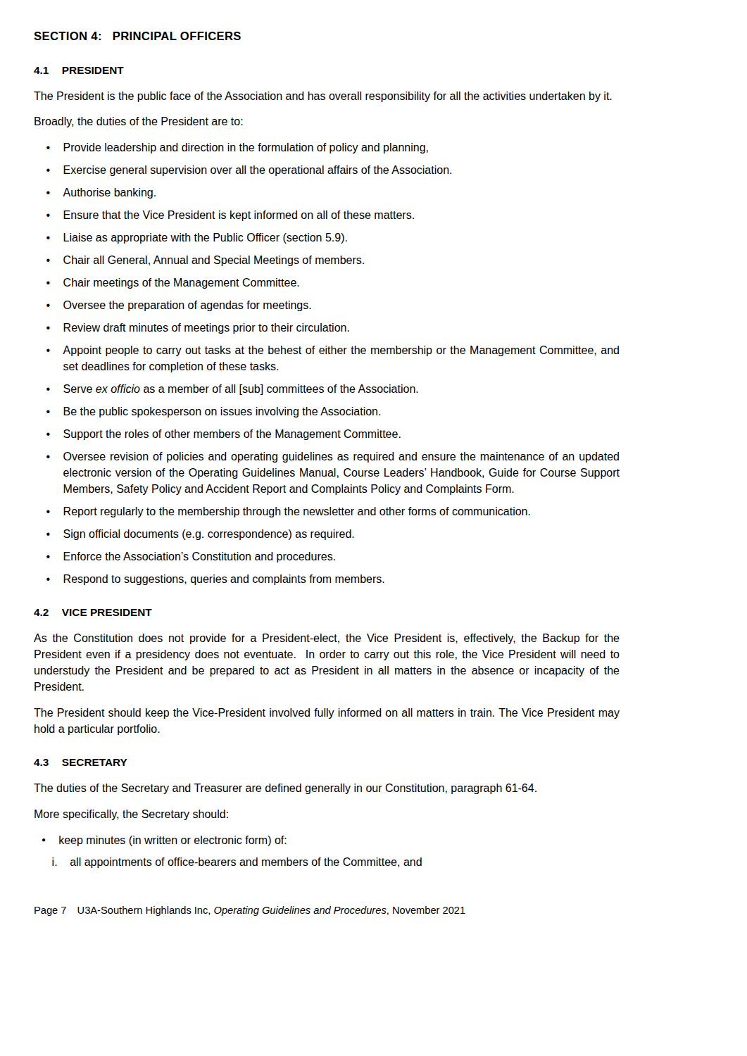SECTION 4: PRINCIPAL OFFICERS
4.1 PRESIDENT
The President is the public face of the Association and has overall responsibility for all the activities undertaken by it.
Broadly, the duties of the President are to:
Provide leadership and direction in the formulation of policy and planning,
Exercise general supervision over all the operational affairs of the Association.
Authorise banking.
Ensure that the Vice President is kept informed on all of these matters.
Liaise as appropriate with the Public Officer (section 5.9).
Chair all General, Annual and Special Meetings of members.
Chair meetings of the Management Committee.
Oversee the preparation of agendas for meetings.
Review draft minutes of meetings prior to their circulation.
Appoint people to carry out tasks at the behest of either the membership or the Management Committee, and set deadlines for completion of these tasks.
Serve ex officio as a member of all [sub] committees of the Association.
Be the public spokesperson on issues involving the Association.
Support the roles of other members of the Management Committee.
Oversee revision of policies and operating guidelines as required and ensure the maintenance of an updated electronic version of the Operating Guidelines Manual, Course Leaders’ Handbook, Guide for Course Support Members, Safety Policy and Accident Report and Complaints Policy and Complaints Form.
Report regularly to the membership through the newsletter and other forms of communication.
Sign official documents (e.g. correspondence) as required.
Enforce the Association’s Constitution and procedures.
Respond to suggestions, queries and complaints from members.
4.2 VICE PRESIDENT
As the Constitution does not provide for a President-elect, the Vice President is, effectively, the Backup for the President even if a presidency does not eventuate. In order to carry out this role, the Vice President will need to understudy the President and be prepared to act as President in all matters in the absence or incapacity of the President.
The President should keep the Vice-President involved fully informed on all matters in train. The Vice President may hold a particular portfolio.
4.3 SECRETARY
The duties of the Secretary and Treasurer are defined generally in our Constitution, paragraph 61-64.
More specifically, the Secretary should:
keep minutes (in written or electronic form) of:
all appointments of office-bearers and members of the Committee, and
Page 7 U3A-Southern Highlands Inc, Operating Guidelines and Procedures, November 2021